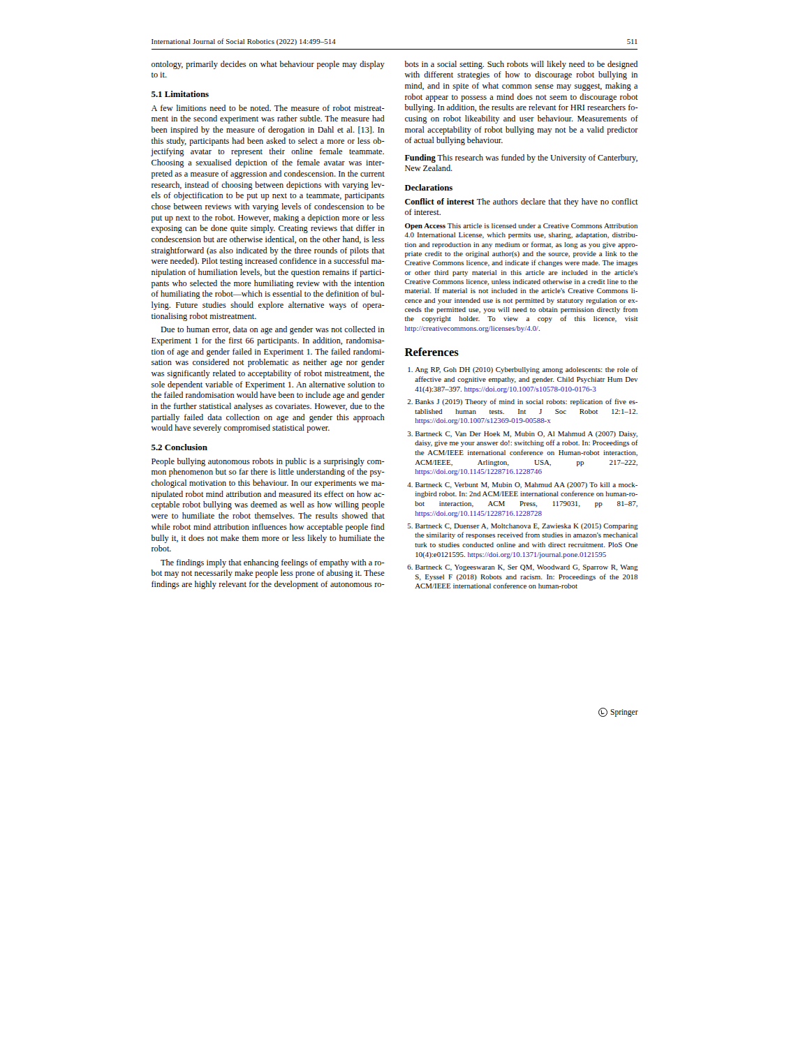International Journal of Social Robotics (2022) 14:499–514
511
ontology, primarily decides on what behaviour people may display to it.
5.1 Limitations
A few limitions need to be noted. The measure of robot mistreatment in the second experiment was rather subtle. The measure had been inspired by the measure of derogation in Dahl et al. [13]. In this study, participants had been asked to select a more or less objectifying avatar to represent their online female teammate. Choosing a sexualised depiction of the female avatar was interpreted as a measure of aggression and condescension. In the current research, instead of choosing between depictions with varying levels of objectification to be put up next to a teammate, participants chose between reviews with varying levels of condescension to be put up next to the robot. However, making a depiction more or less exposing can be done quite simply. Creating reviews that differ in condescension but are otherwise identical, on the other hand, is less straightforward (as also indicated by the three rounds of pilots that were needed). Pilot testing increased confidence in a successful manipulation of humiliation levels, but the question remains if participants who selected the more humiliating review with the intention of humiliating the robot—which is essential to the definition of bullying. Future studies should explore alternative ways of operationalising robot mistreatment.
Due to human error, data on age and gender was not collected in Experiment 1 for the first 66 participants. In addition, randomisation of age and gender failed in Experiment 1. The failed randomisation was considered not problematic as neither age nor gender was significantly related to acceptability of robot mistreatment, the sole dependent variable of Experiment 1. An alternative solution to the failed randomisation would have been to include age and gender in the further statistical analyses as covariates. However, due to the partially failed data collection on age and gender this approach would have severely compromised statistical power.
5.2 Conclusion
People bullying autonomous robots in public is a surprisingly common phenomenon but so far there is little understanding of the psychological motivation to this behaviour. In our experiments we manipulated robot mind attribution and measured its effect on how acceptable robot bullying was deemed as well as how willing people were to humiliate the robot themselves. The results showed that while robot mind attribution influences how acceptable people find bully it, it does not make them more or less likely to humiliate the robot.
The findings imply that enhancing feelings of empathy with a robot may not necessarily make people less prone of abusing it. These findings are highly relevant for the development of autonomous robots in a social setting. Such robots will likely need to be designed with different strategies of how to discourage robot bullying in mind, and in spite of what common sense may suggest, making a robot appear to possess a mind does not seem to discourage robot bullying. In addition, the results are relevant for HRI researchers focusing on robot likeability and user behaviour. Measurements of moral acceptability of robot bullying may not be a valid predictor of actual bullying behaviour.
Funding This research was funded by the University of Canterbury, New Zealand.
Declarations
Conflict of interest The authors declare that they have no conflict of interest.
Open Access This article is licensed under a Creative Commons Attribution 4.0 International License, which permits use, sharing, adaptation, distribution and reproduction in any medium or format, as long as you give appropriate credit to the original author(s) and the source, provide a link to the Creative Commons licence, and indicate if changes were made. The images or other third party material in this article are included in the article's Creative Commons licence, unless indicated otherwise in a credit line to the material. If material is not included in the article's Creative Commons licence and your intended use is not permitted by statutory regulation or exceeds the permitted use, you will need to obtain permission directly from the copyright holder. To view a copy of this licence, visit http://creativecommons.org/licenses/by/4.0/.
References
Ang RP, Goh DH (2010) Cyberbullying among adolescents: the role of affective and cognitive empathy, and gender. Child Psychiatr Hum Dev 41(4):387–397. https://doi.org/10.1007/s10578-010-0176-3
Banks J (2019) Theory of mind in social robots: replication of five established human tests. Int J Soc Robot 12:1–12. https://doi.org/10.1007/s12369-019-00588-x
Bartneck C, Van Der Hoek M, Mubin O, Al Mahmud A (2007) Daisy, daisy, give me your answer do!: switching off a robot. In: Proceedings of the ACM/IEEE international conference on Human-robot interaction, ACM/IEEE, Arlington, USA, pp 217–222, https://doi.org/10.1145/1228716.1228746
Bartneck C, Verbunt M, Mubin O, Mahmud AA (2007) To kill a mockingbird robot. In: 2nd ACM/IEEE international conference on human-robot interaction, ACM Press, 1179031, pp 81–87, https://doi.org/10.1145/1228716.1228728
Bartneck C, Duenser A, Moltchanova E, Zawieska K (2015) Comparing the similarity of responses received from studies in amazon's mechanical turk to studies conducted online and with direct recruitment. PloS One 10(4):e0121595. https://doi.org/10.1371/journal.pone.0121595
Bartneck C, Yogeeswaran K, Ser QM, Woodward G, Sparrow R, Wang S, Eyssel F (2018) Robots and racism. In: Proceedings of the 2018 ACM/IEEE international conference on human-robot
Springer